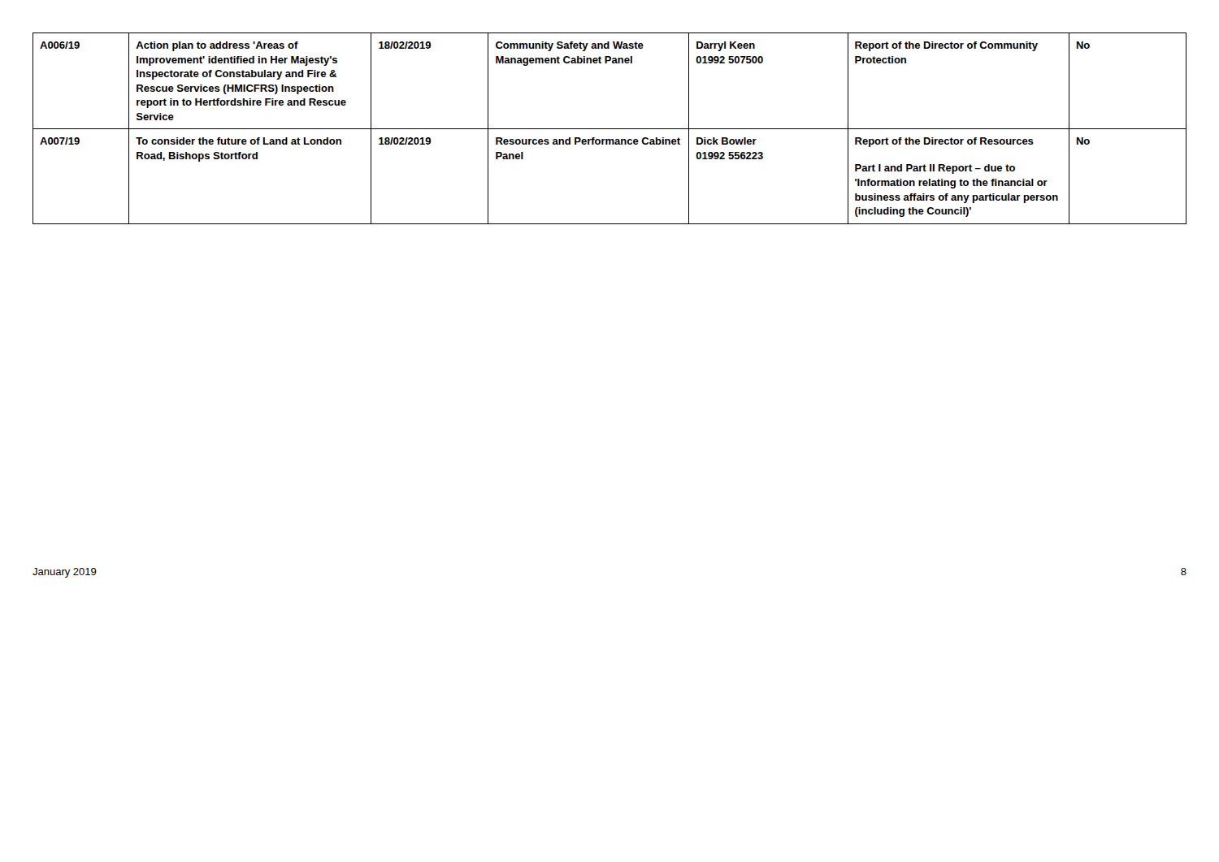| A006/19 | Action plan to address 'Areas of Improvement' identified in Her Majesty's Inspectorate of Constabulary and Fire & Rescue Services (HMICFRS) Inspection report in to Hertfordshire Fire and Rescue Service | 18/02/2019 | Community Safety and Waste Management Cabinet Panel | Darryl Keen 01992 507500 | Report of the Director of Community Protection | No |
| A007/19 | To consider the future of Land at London Road, Bishops Stortford | 18/02/2019 | Resources and Performance Cabinet Panel | Dick Bowler 01992 556223 | Report of the Director of Resources Part I and Part II Report – due to 'Information relating to the financial or business affairs of any particular person (including the Council)' | No |
January 2019 8